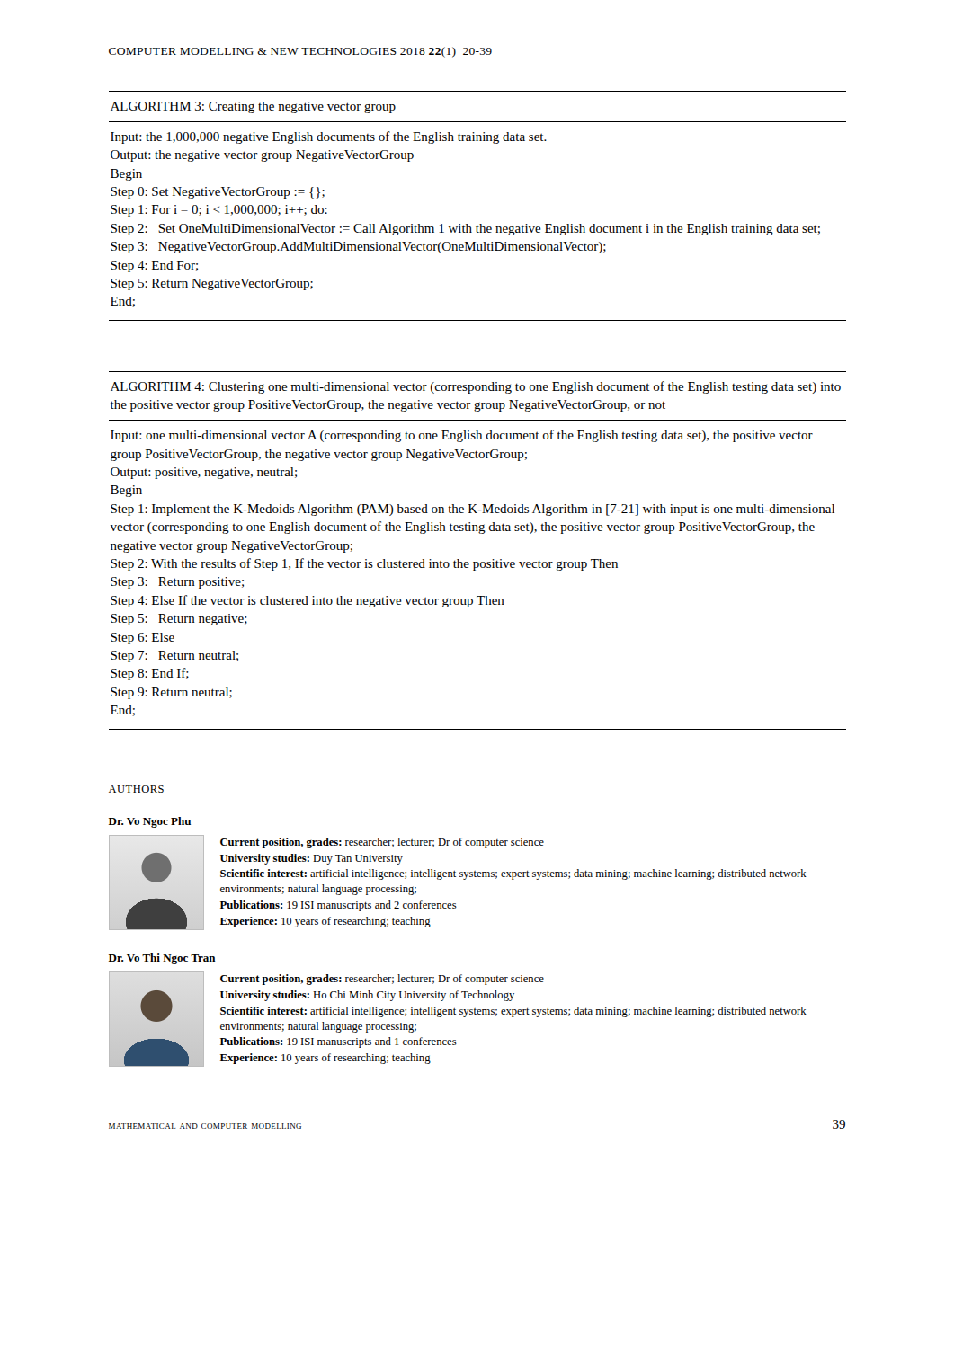COMPUTER MODELLING & NEW TECHNOLOGIES 2018 22(1) 20-39
ALGORITHM 3: Creating the negative vector group
Input: the 1,000,000 negative English documents of the English training data set.
Output: the negative vector group NegativeVectorGroup
Begin
Step 0: Set NegativeVectorGroup := {};
Step 1: For i = 0; i < 1,000,000; i++; do:
Step 2: Set OneMultiDimensionalVector := Call Algorithm 1 with the negative English document i in the English training data set;
Step 3: NegativeVectorGroup.AddMultiDimensionalVector(OneMultiDimensionalVector);
Step 4: End For;
Step 5: Return NegativeVectorGroup;
End;
ALGORITHM 4: Clustering one multi-dimensional vector (corresponding to one English document of the English testing data set) into the positive vector group PositiveVectorGroup, the negative vector group NegativeVectorGroup, or not
Input: one multi-dimensional vector A (corresponding to one English document of the English testing data set), the positive vector group PositiveVectorGroup, the negative vector group NegativeVectorGroup;
Output: positive, negative, neutral;
Begin
Step 1: Implement the K-Medoids Algorithm (PAM) based on the K-Medoids Algorithm in [7-21] with input is one multi-dimensional vector (corresponding to one English document of the English testing data set), the positive vector group PositiveVectorGroup, the negative vector group NegativeVectorGroup;
Step 2: With the results of Step 1, If the vector is clustered into the positive vector group Then
Step 3: Return positive;
Step 4: Else If the vector is clustered into the negative vector group Then
Step 5: Return negative;
Step 6: Else
Step 7: Return neutral;
Step 8: End If;
Step 9: Return neutral;
End;
AUTHORS
Dr. Vo Ngoc Phu
Current position, grades: researcher; lecturer; Dr of computer science
University studies: Duy Tan University
Scientific interest: artificial intelligence; intelligent systems; expert systems; data mining; machine learning; distributed network environments; natural language processing;
Publications: 19 ISI manuscripts and 2 conferences
Experience: 10 years of researching; teaching
Dr. Vo Thi Ngoc Tran
Current position, grades: researcher; lecturer; Dr of computer science
University studies: Ho Chi Minh City University of Technology
Scientific interest: artificial intelligence; intelligent systems; expert systems; data mining; machine learning; distributed network environments; natural language processing;
Publications: 19 ISI manuscripts and 1 conferences
Experience: 10 years of researching; teaching
mathematical and computer modelling 39